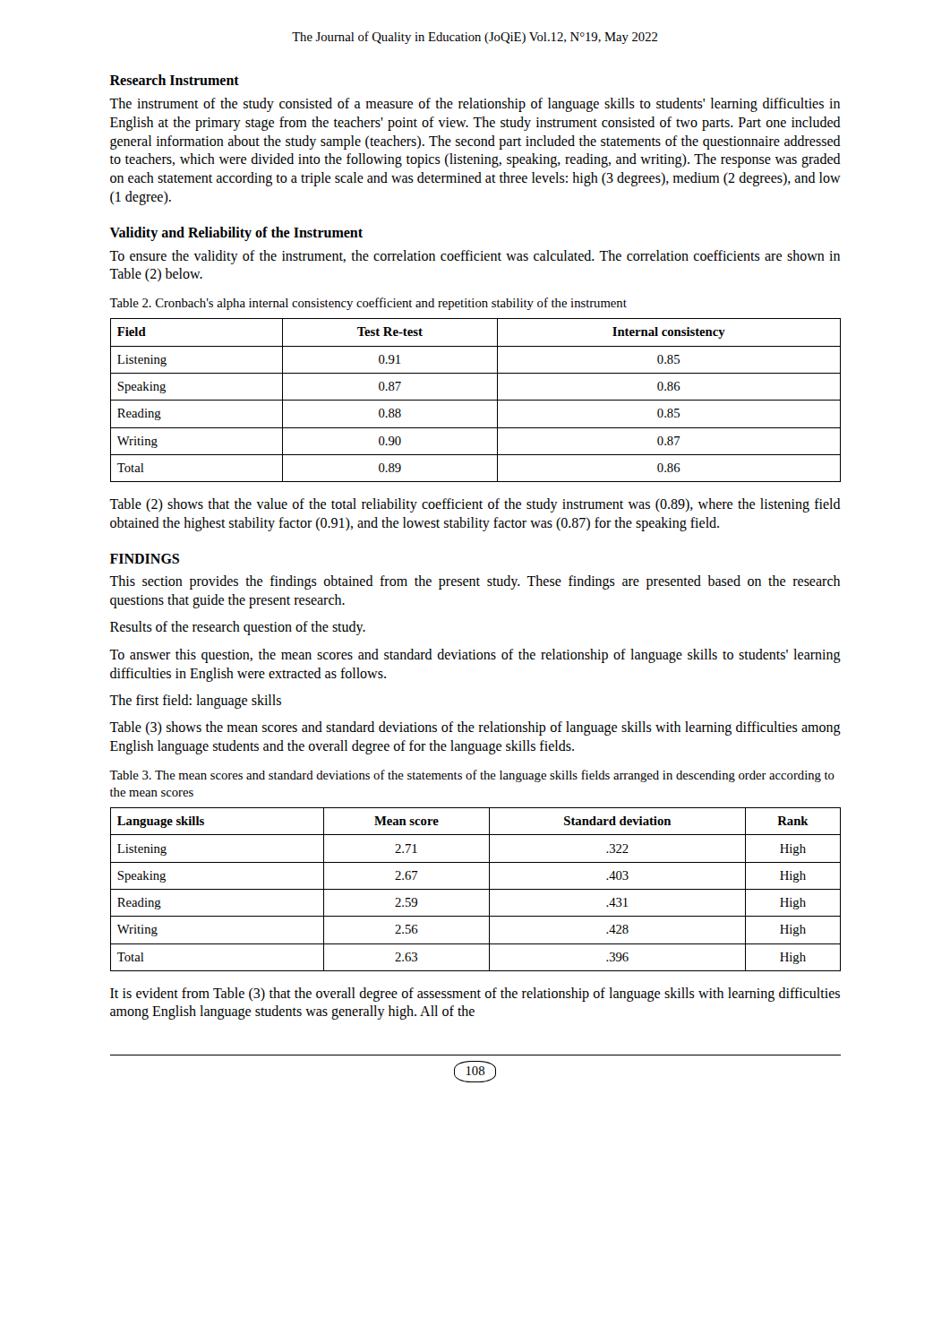The Journal of Quality in Education (JoQiE) Vol.12, N°19, May 2022
Research Instrument
The instrument of the study consisted of a measure of the relationship of language skills to students' learning difficulties in English at the primary stage from the teachers' point of view. The study instrument consisted of two parts. Part one included general information about the study sample (teachers). The second part included the statements of the questionnaire addressed to teachers, which were divided into the following topics (listening, speaking, reading, and writing). The response was graded on each statement according to a triple scale and was determined at three levels: high (3 degrees), medium (2 degrees), and low (1 degree).
Validity and Reliability of the Instrument
To ensure the validity of the instrument, the correlation coefficient was calculated. The correlation coefficients are shown in Table (2) below.
Table 2. Cronbach's alpha internal consistency coefficient and repetition stability of the instrument
| Field | Test Re-test | Internal consistency |
| --- | --- | --- |
| Listening | 0.91 | 0.85 |
| Speaking | 0.87 | 0.86 |
| Reading | 0.88 | 0.85 |
| Writing | 0.90 | 0.87 |
| Total | 0.89 | 0.86 |
Table (2) shows that the value of the total reliability coefficient of the study instrument was (0.89), where the listening field obtained the highest stability factor (0.91), and the lowest stability factor was (0.87) for the speaking field.
FINDINGS
This section provides the findings obtained from the present study. These findings are presented based on the research questions that guide the present research.
Results of the research question of the study.
To answer this question, the mean scores and standard deviations of the relationship of language skills to students' learning difficulties in English were extracted as follows.
The first field: language skills
Table (3) shows the mean scores and standard deviations of the relationship of language skills with learning difficulties among English language students and the overall degree of for the language skills fields.
Table 3. The mean scores and standard deviations of the statements of the language skills fields arranged in descending order according to the mean scores
| Language skills | Mean score | Standard deviation | Rank |
| --- | --- | --- | --- |
| Listening | 2.71 | .322 | High |
| Speaking | 2.67 | .403 | High |
| Reading | 2.59 | .431 | High |
| Writing | 2.56 | .428 | High |
| Total | 2.63 | .396 | High |
It is evident from Table (3) that the overall degree of assessment of the relationship of language skills with learning difficulties among English language students was generally high. All of the
108